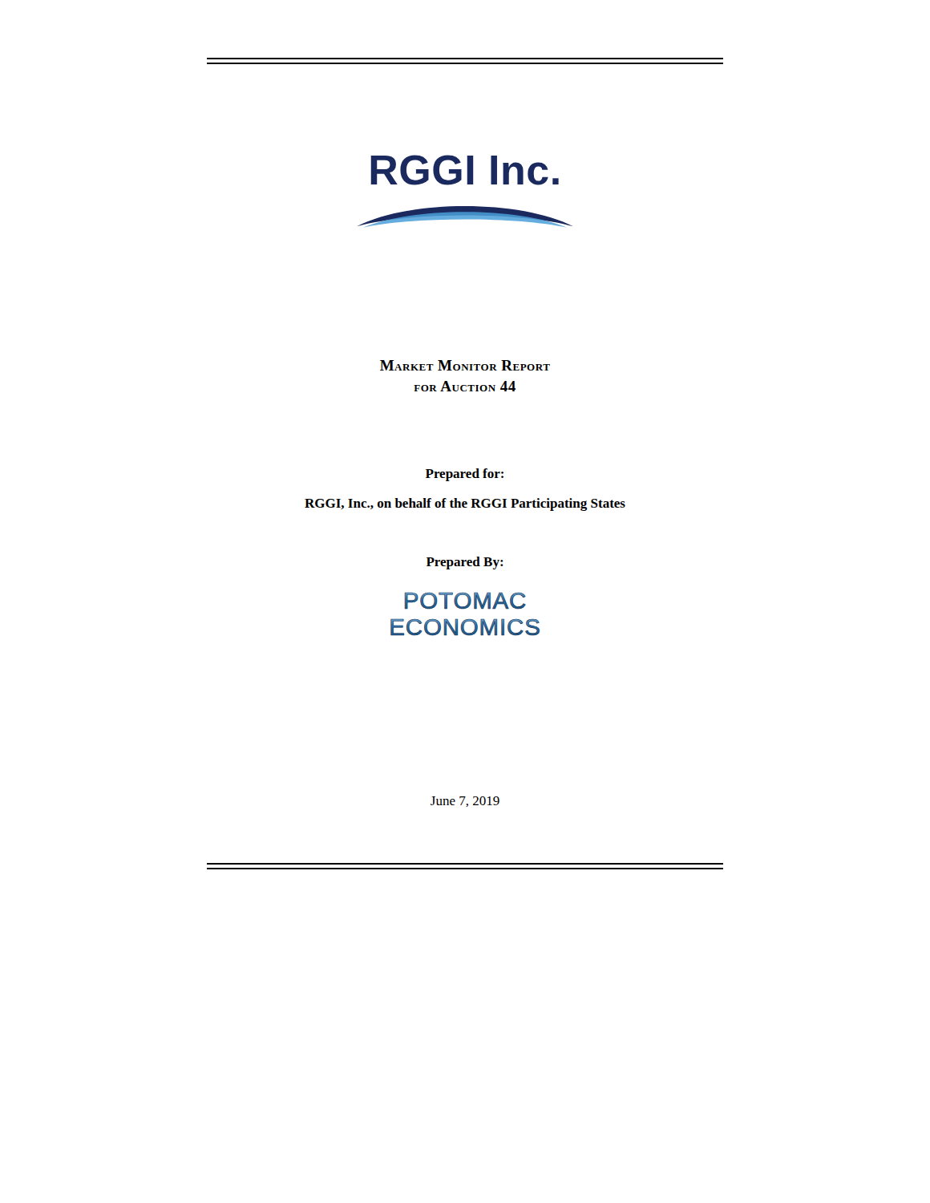RGGI Inc.
Market Monitor Report
for Auction 44
Prepared for:
RGGI, Inc., on behalf of the RGGI Participating States
Prepared By:
POTOMAC ECONOMICS
June 7, 2019